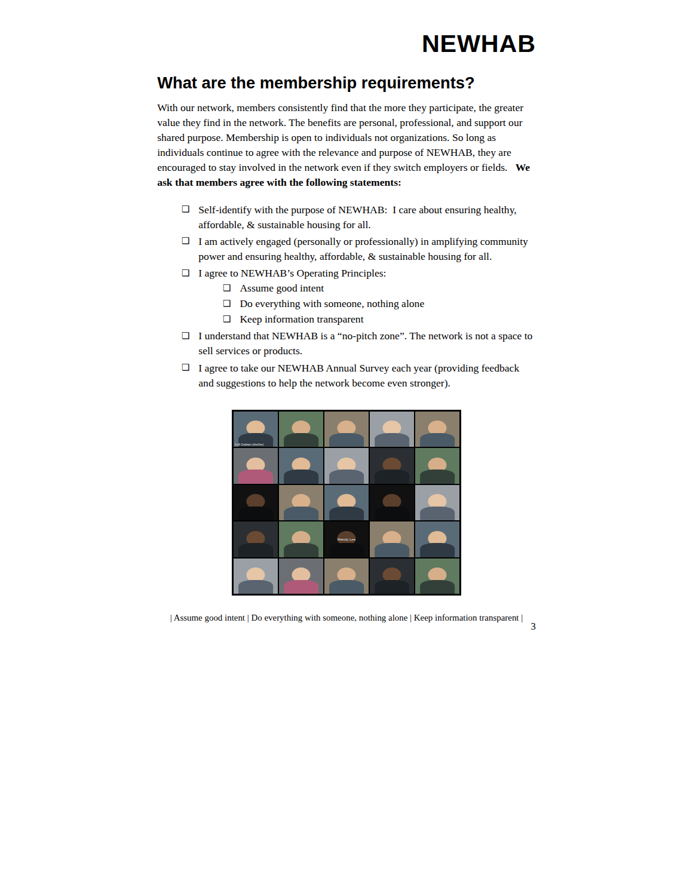NEWHAB
What are the membership requirements?
With our network, members consistently find that the more they participate, the greater value they find in the network. The benefits are personal, professional, and support our shared purpose. Membership is open to individuals not organizations. So long as individuals continue to agree with the relevance and purpose of NEWHAB, they are encouraged to stay involved in the network even if they switch employers or fields. We ask that members agree with the following statements:
Self-identify with the purpose of NEWHAB: I care about ensuring healthy, affordable, & sustainable housing for all.
I am actively engaged (personally or professionally) in amplifying community power and ensuring healthy, affordable, & sustainable housing for all.
I agree to NEWHAB’s Operating Principles:
Assume good intent
Do everything with someone, nothing alone
Keep information transparent
I understand that NEWHAB is a “no-pitch zone”. The network is not a space to sell services or products.
I agree to take our NEWHAB Annual Survey each year (providing feedback and suggestions to help the network become even stronger).
Kelli Graham (she/her)
Mandy Lee
| Assume good intent | Do everything with someone, nothing alone | Keep information transparent |
3